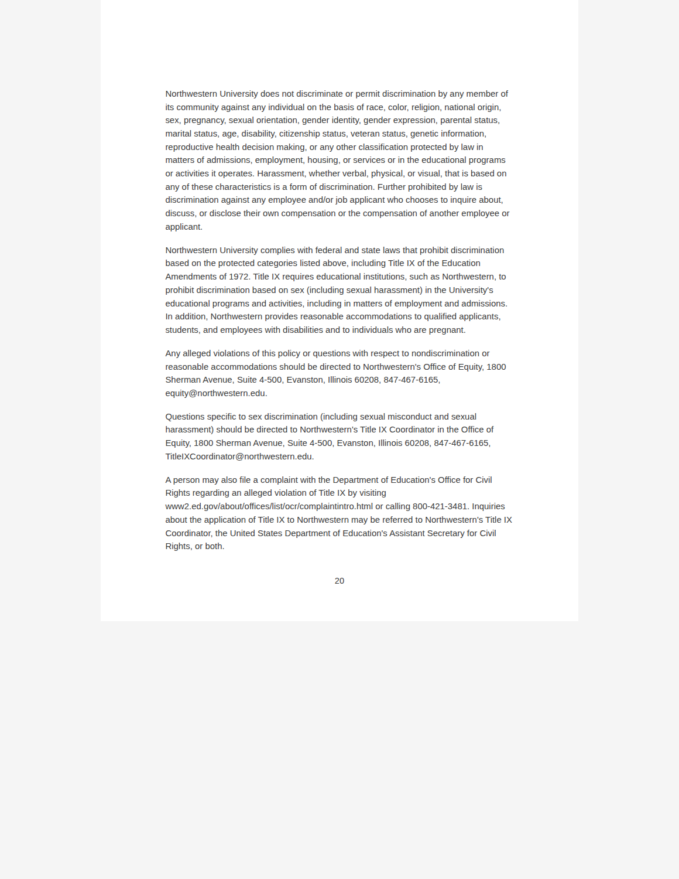Northwestern University does not discriminate or permit discrimination by any member of its community against any individual on the basis of race, color, religion, national origin, sex, pregnancy, sexual orientation, gender identity, gender expression, parental status, marital status, age, disability, citizenship status, veteran status, genetic information, reproductive health decision making, or any other classification protected by law in matters of admissions, employment, housing, or services or in the educational programs or activities it operates. Harassment, whether verbal, physical, or visual, that is based on any of these characteristics is a form of discrimination. Further prohibited by law is discrimination against any employee and/or job applicant who chooses to inquire about, discuss, or disclose their own compensation or the compensation of another employee or applicant.
Northwestern University complies with federal and state laws that prohibit discrimination based on the protected categories listed above, including Title IX of the Education Amendments of 1972. Title IX requires educational institutions, such as Northwestern, to prohibit discrimination based on sex (including sexual harassment) in the University's educational programs and activities, including in matters of employment and admissions. In addition, Northwestern provides reasonable accommodations to qualified applicants, students, and employees with disabilities and to individuals who are pregnant.
Any alleged violations of this policy or questions with respect to nondiscrimination or reasonable accommodations should be directed to Northwestern's Office of Equity, 1800 Sherman Avenue, Suite 4-500, Evanston, Illinois 60208, 847-467-6165, equity@northwestern.edu.
Questions specific to sex discrimination (including sexual misconduct and sexual harassment) should be directed to Northwestern's Title IX Coordinator in the Office of Equity, 1800 Sherman Avenue, Suite 4-500, Evanston, Illinois 60208, 847-467-6165, TitleIXCoordinator@northwestern.edu.
A person may also file a complaint with the Department of Education's Office for Civil Rights regarding an alleged violation of Title IX by visiting www2.ed.gov/about/offices/list/ocr/complaintintro.html or calling 800-421-3481. Inquiries about the application of Title IX to Northwestern may be referred to Northwestern's Title IX Coordinator, the United States Department of Education's Assistant Secretary for Civil Rights, or both.
20